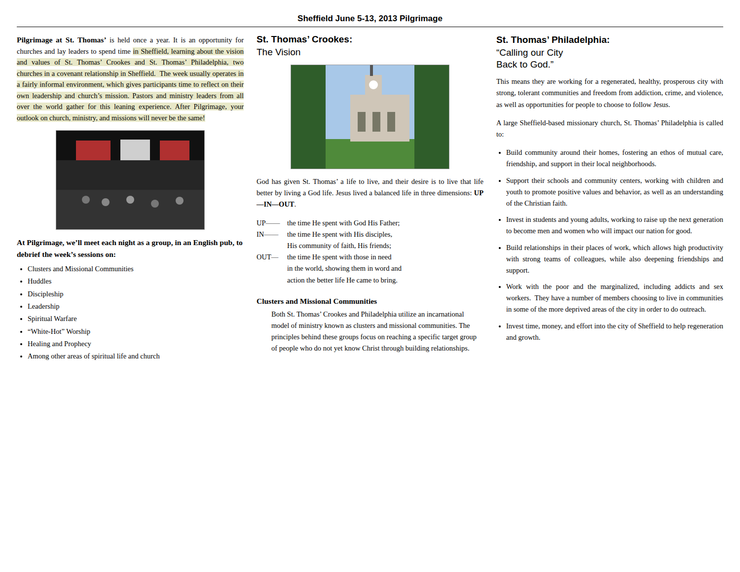Sheffield June 5-13, 2013 Pilgrimage
Pilgrimage at St. Thomas’ is held once a year. It is an opportunity for churches and lay leaders to spend time in Sheffield, learning about the vision and values of St. Thomas’ Crookes and St. Thomas’ Philadelphia, two churches in a covenant relationship in Sheffield. The week usually operates in a fairly informal environment, which gives participants time to reflect on their own leadership and church’s mission. Pastors and ministry leaders from all over the world gather for this leaning experience. After Pilgrimage, your outlook on church, ministry, and missions will never be the same!
At Pilgrimage, we’ll meet each night as a group, in an English pub, to debrief the week’s sessions on:
Clusters and Missional Communities
Huddles
Discipleship
Leadership
Spiritual Warfare
“White-Hot” Worship
Healing and Prophecy
Among other areas of spiritual life and church
St. Thomas’ Crookes:
The Vision
God has given St. Thomas’ a life to live, and their desire is to live that life better by living a God life. Jesus lived a balanced life in three dimensions: UP—IN—OUT.
UP——
the time He spent with God His Father;
IN——
the time He spent with His disciples,
His community of faith, His friends;
OUT—
the time He spent with those in need
in the world, showing them in word and
action the better life He came to bring.
Clusters and Missional Communities
Both St. Thomas’ Crookes and Philadelphia utilize an incarnational model of ministry known as clusters and missional communities. The principles behind these groups focus on reaching a specific target group of people who do not yet know Christ through building relationships.
St. Thomas’ Philadelphia:
“Calling our City
Back to God.”
This means they are working for a regenerated, healthy, prosperous city with strong, tolerant communities and freedom from addiction, crime, and violence, as well as opportunities for people to choose to follow Jesus.
A large Sheffield-based missionary church, St. Thomas’ Philadelphia is called to:
Build community around their homes, fostering an ethos of mutual care, friendship, and support in their local neighborhoods.
Support their schools and community centers, working with children and youth to promote positive values and behavior, as well as an understanding of the Christian faith.
Invest in students and young adults, working to raise up the next generation to become men and women who will impact our nation for good.
Build relationships in their places of work, which allows high productivity with strong teams of colleagues, while also deepening friendships and support.
Work with the poor and the marginalized, including addicts and sex workers. They have a number of members choosing to live in communities in some of the more deprived areas of the city in order to do outreach.
Invest time, money, and effort into the city of Sheffield to help regeneration and growth.